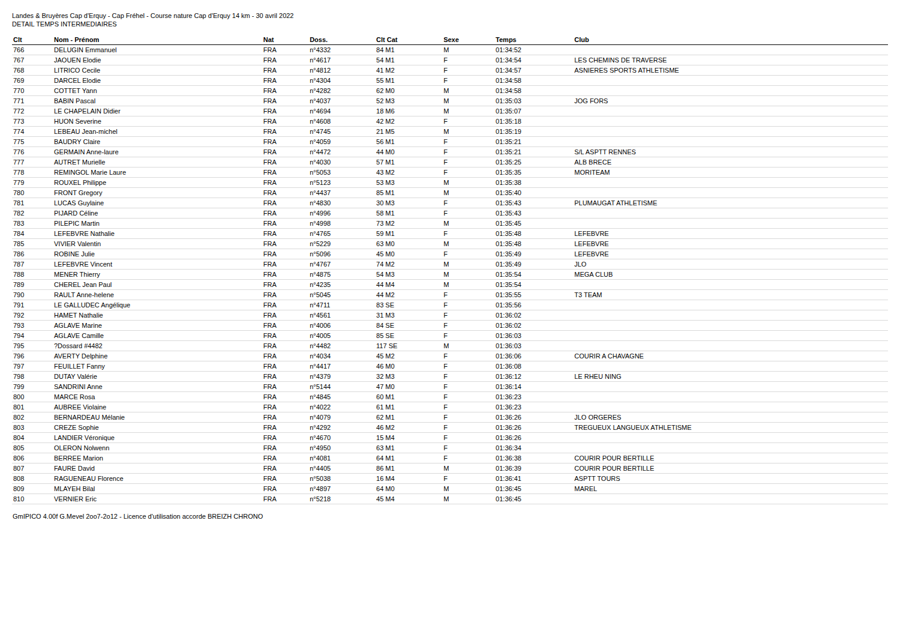Landes & Bruyères Cap d'Erquy - Cap Fréhel - Course nature Cap d'Erquy 14 km - 30 avril 2022
DETAIL TEMPS INTERMEDIAIRES
| Clt | Nom - Prénom | Nat | Doss. | Clt Cat | Sexe | Temps | Club |
| --- | --- | --- | --- | --- | --- | --- | --- |
| 766 | DELUGIN Emmanuel | FRA | n°4332 | 84 M1 | M | 01:34:52 | |
| 767 | JAOUEN Elodie | FRA | n°4617 | 54 M1 | F | 01:34:54 | LES CHEMINS DE TRAVERSE |
| 768 | LITRICO Cecile | FRA | n°4812 | 41 M2 | F | 01:34:57 | ASNIERES SPORTS ATHLETISME |
| 769 | DARCEL Elodie | FRA | n°4304 | 55 M1 | F | 01:34:58 | |
| 770 | COTTET Yann | FRA | n°4282 | 62 M0 | M | 01:34:58 | |
| 771 | BABIN Pascal | FRA | n°4037 | 52 M3 | M | 01:35:03 | JOG FORS |
| 772 | LE CHAPELAIN Didier | FRA | n°4694 | 18 M6 | M | 01:35:07 | |
| 773 | HUON Severine | FRA | n°4608 | 42 M2 | F | 01:35:18 | |
| 774 | LEBEAU Jean-michel | FRA | n°4745 | 21 M5 | M | 01:35:19 | |
| 775 | BAUDRY Claire | FRA | n°4059 | 56 M1 | F | 01:35:21 | |
| 776 | GERMAIN Anne-laure | FRA | n°4472 | 44 M0 | F | 01:35:21 | S/L ASPTT RENNES |
| 777 | AUTRET Murielle | FRA | n°4030 | 57 M1 | F | 01:35:25 | ALB BRECE |
| 778 | REMINGOL Marie Laure | FRA | n°5053 | 43 M2 | F | 01:35:35 | MORITEAM |
| 779 | ROUXEL Philippe | FRA | n°5123 | 53 M3 | M | 01:35:38 | |
| 780 | FRONT Gregory | FRA | n°4437 | 85 M1 | M | 01:35:40 | |
| 781 | LUCAS Guylaine | FRA | n°4830 | 30 M3 | F | 01:35:43 | PLUMAUGAT ATHLETISME |
| 782 | PIJARD Céline | FRA | n°4996 | 58 M1 | F | 01:35:43 | |
| 783 | PILEPIC Martin | FRA | n°4998 | 73 M2 | M | 01:35:45 | |
| 784 | LEFEBVRE Nathalie | FRA | n°4765 | 59 M1 | F | 01:35:48 | LEFEBVRE |
| 785 | VIVIER Valentin | FRA | n°5229 | 63 M0 | M | 01:35:48 | LEFEBVRE |
| 786 | ROBINE Julie | FRA | n°5096 | 45 M0 | F | 01:35:49 | LEFEBVRE |
| 787 | LEFEBVRE Vincent | FRA | n°4767 | 74 M2 | M | 01:35:49 | JLO |
| 788 | MENER Thierry | FRA | n°4875 | 54 M3 | M | 01:35:54 | MEGA CLUB |
| 789 | CHEREL Jean Paul | FRA | n°4235 | 44 M4 | M | 01:35:54 | |
| 790 | RAULT Anne-helene | FRA | n°5045 | 44 M2 | F | 01:35:55 | T3 TEAM |
| 791 | LE GALLUDEC Angélique | FRA | n°4711 | 83 SE | F | 01:35:56 | |
| 792 | HAMET Nathalie | FRA | n°4561 | 31 M3 | F | 01:36:02 | |
| 793 | AGLAVE Marine | FRA | n°4006 | 84 SE | F | 01:36:02 | |
| 794 | AGLAVE Camille | FRA | n°4005 | 85 SE | F | 01:36:03 | |
| 795 | ?Dossard #4482 | FRA | n°4482 | 117 SE | M | 01:36:03 | |
| 796 | AVERTY Delphine | FRA | n°4034 | 45 M2 | F | 01:36:06 | COURIR A CHAVAGNE |
| 797 | FEUILLET Fanny | FRA | n°4417 | 46 M0 | F | 01:36:08 | |
| 798 | DUTAY Valérie | FRA | n°4379 | 32 M3 | F | 01:36:12 | LE RHEU NING |
| 799 | SANDRINI Anne | FRA | n°5144 | 47 M0 | F | 01:36:14 | |
| 800 | MARCE Rosa | FRA | n°4845 | 60 M1 | F | 01:36:23 | |
| 801 | AUBREE Violaine | FRA | n°4022 | 61 M1 | F | 01:36:23 | |
| 802 | BERNARDEAU Mélanie | FRA | n°4079 | 62 M1 | F | 01:36:26 | JLO ORGERES |
| 803 | CREZE Sophie | FRA | n°4292 | 46 M2 | F | 01:36:26 | TREGUEUX LANGUEUX ATHLETISME |
| 804 | LANDIER Véronique | FRA | n°4670 | 15 M4 | F | 01:36:26 | |
| 805 | OLERON Nolwenn | FRA | n°4950 | 63 M1 | F | 01:36:34 | |
| 806 | BERREE Marion | FRA | n°4081 | 64 M1 | F | 01:36:38 | COURIR POUR BERTILLE |
| 807 | FAURE David | FRA | n°4405 | 86 M1 | M | 01:36:39 | COURIR POUR BERTILLE |
| 808 | RAGUENEAU Florence | FRA | n°5038 | 16 M4 | F | 01:36:41 | ASPTT TOURS |
| 809 | MLAYEH Bilal | FRA | n°4897 | 64 M0 | M | 01:36:45 | MAREL |
| 810 | VERNIER Eric | FRA | n°5218 | 45 M4 | M | 01:36:45 | |
| GmIPICO 4.00f G.Mevel 2oo7-2o12 - Licence d'utilisation accorde BREIZH CHRONO |